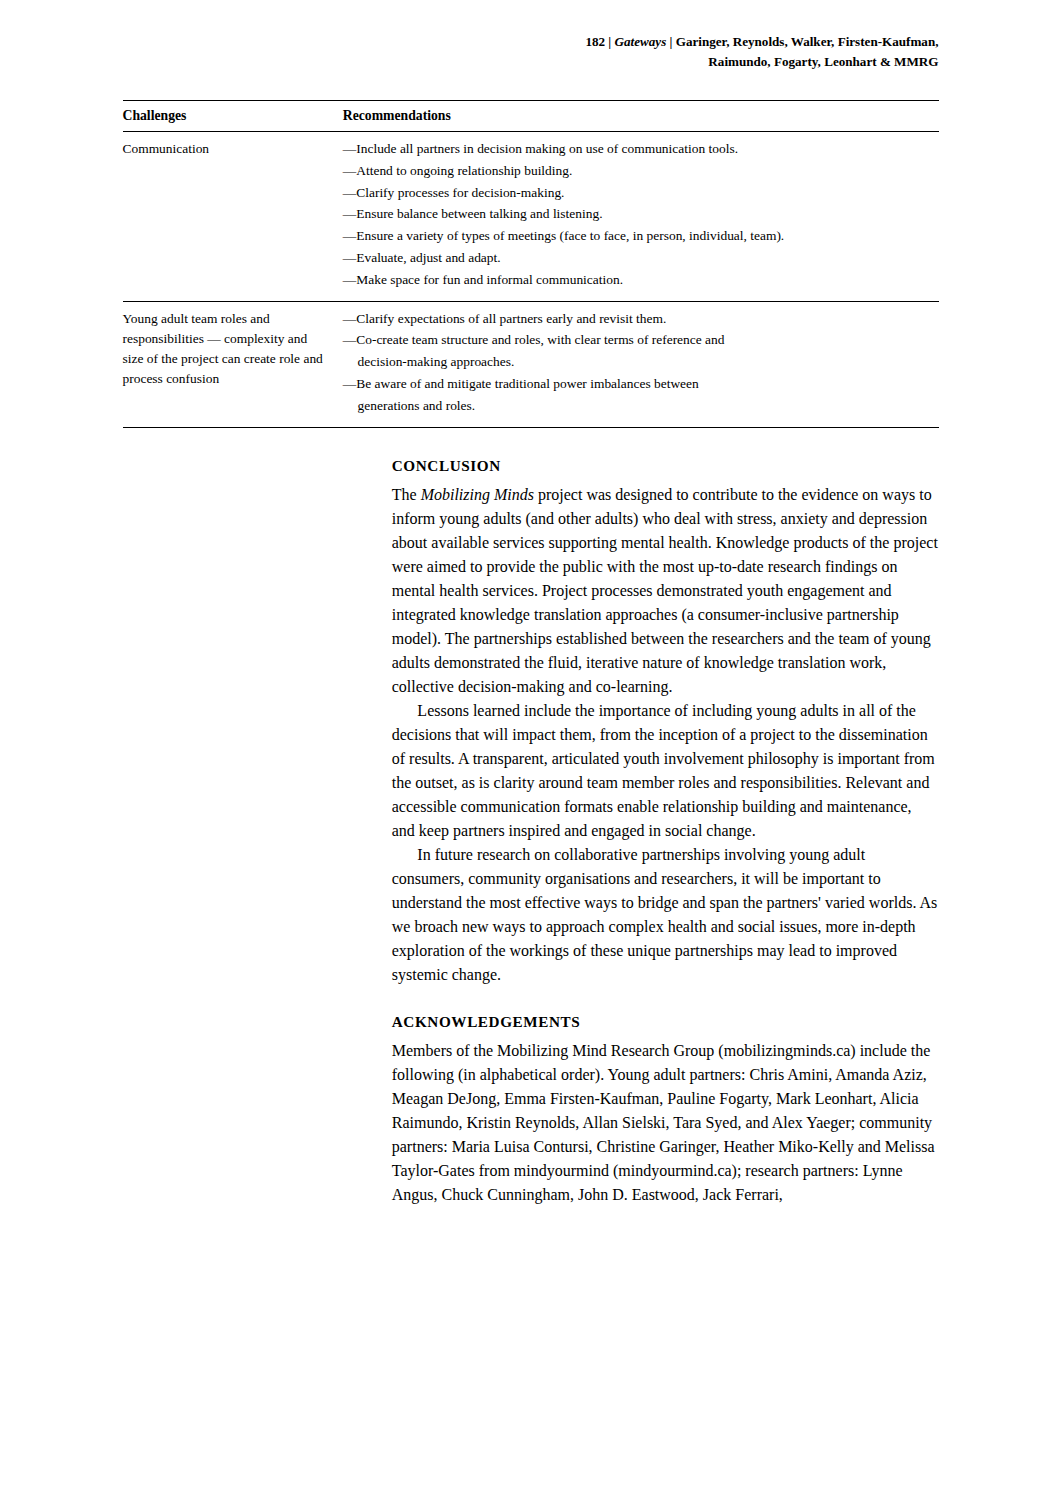182 | Gateways | Garinger, Reynolds, Walker, Firsten-Kaufman,
Raimundo, Fogarty, Leonhart & MMRG
| Challenges | Recommendations |
| --- | --- |
| Communication | —Include all partners in decision making on use of communication tools. —Attend to ongoing relationship building. —Clarify processes for decision-making. —Ensure balance between talking and listening. —Ensure a variety of types of meetings (face to face, in person, individual, team). —Evaluate, adjust and adapt. —Make space for fun and informal communication. |
| Young adult team roles and responsibilities — complexity and size of the project can create role and process confusion | —Clarify expectations of all partners early and revisit them. —Co-create team structure and roles, with clear terms of reference and decision-making approaches. —Be aware of and mitigate traditional power imbalances between generations and roles. |
CONCLUSION
The Mobilizing Minds project was designed to contribute to the evidence on ways to inform young adults (and other adults) who deal with stress, anxiety and depression about available services supporting mental health. Knowledge products of the project were aimed to provide the public with the most up-to-date research findings on mental health services. Project processes demonstrated youth engagement and integrated knowledge translation approaches (a consumer-inclusive partnership model). The partnerships established between the researchers and the team of young adults demonstrated the fluid, iterative nature of knowledge translation work, collective decision-making and co-learning.
Lessons learned include the importance of including young adults in all of the decisions that will impact them, from the inception of a project to the dissemination of results. A transparent, articulated youth involvement philosophy is important from the outset, as is clarity around team member roles and responsibilities. Relevant and accessible communication formats enable relationship building and maintenance, and keep partners inspired and engaged in social change.
In future research on collaborative partnerships involving young adult consumers, community organisations and researchers, it will be important to understand the most effective ways to bridge and span the partners' varied worlds. As we broach new ways to approach complex health and social issues, more in-depth exploration of the workings of these unique partnerships may lead to improved systemic change.
ACKNOWLEDGEMENTS
Members of the Mobilizing Mind Research Group (mobilizingminds.ca) include the following (in alphabetical order). Young adult partners: Chris Amini, Amanda Aziz, Meagan DeJong, Emma Firsten-Kaufman, Pauline Fogarty, Mark Leonhart, Alicia Raimundo, Kristin Reynolds, Allan Sielski, Tara Syed, and Alex Yaeger; community partners: Maria Luisa Contursi, Christine Garinger, Heather Miko-Kelly and Melissa Taylor-Gates from mindyourmind (mindyourmind.ca); research partners: Lynne Angus, Chuck Cunningham, John D. Eastwood, Jack Ferrari,